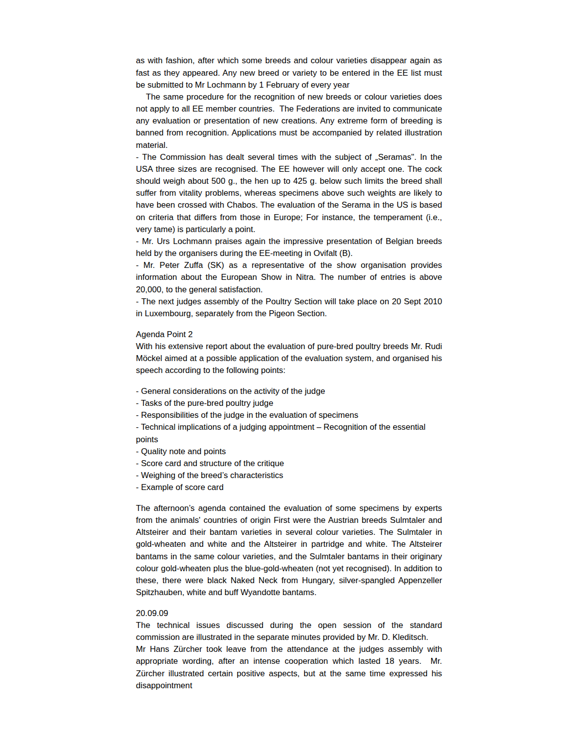as with fashion, after which some breeds and colour varieties disappear again as fast as they appeared. Any new breed or variety to be entered in the EE list must be submitted to Mr Lochmann by 1 February of every year
The same procedure for the recognition of new breeds or colour varieties does not apply to all EE member countries. The Federations are invited to communicate any evaluation or presentation of new creations. Any extreme form of breeding is banned from recognition. Applications must be accompanied by related illustration material.
- The Commission has dealt several times with the subject of „Seramas". In the USA three sizes are recognised. The EE however will only accept one. The cock should weigh about 500 g., the hen up to 425 g. below such limits the breed shall suffer from vitality problems, whereas specimens above such weights are likely to have been crossed with Chabos. The evaluation of the Serama in the US is based on criteria that differs from those in Europe; For instance, the temperament (i.e., very tame) is particularly a point.
- Mr. Urs Lochmann praises again the impressive presentation of Belgian breeds held by the organisers during the EE-meeting in Ovifalt (B).
- Mr. Peter Zuffa (SK) as a representative of the show organisation provides information about the European Show in Nitra. The number of entries is above 20,000, to the general satisfaction.
- The next judges assembly of the Poultry Section will take place on 20 Sept 2010 in Luxembourg, separately from the Pigeon Section.
Agenda Point 2
With his extensive report about the evaluation of pure-bred poultry breeds Mr. Rudi Möckel aimed at a possible application of the evaluation system, and organised his speech according to the following points:
- General considerations on the activity of the judge
- Tasks of the pure-bred poultry judge
- Responsibilities of the judge in the evaluation of specimens
- Technical implications of a judging appointment – Recognition of the essential points
- Quality note and points
- Score card and structure of the critique
- Weighing of the breed’s characteristics
- Example of score card
The afternoon’s agenda contained the evaluation of some specimens by experts from the animals' countries of origin First were the Austrian breeds Sulmtaler and Altsteirer and their bantam varieties in several colour varieties. The Sulmtaler in gold-wheaten and white and the Altsteirer in partridge and white. The Altsteirer bantams in the same colour varieties, and the Sulmtaler bantams in their originary colour gold-wheaten plus the blue-gold-wheaten (not yet recognised). In addition to these, there were black Naked Neck from Hungary, silver-spangled Appenzeller Spitzhauben, white and buff Wyandotte bantams.
20.09.09
The technical issues discussed during the open session of the standard commission are illustrated in the separate minutes provided by Mr. D. Kleditsch.
Mr Hans Zürcher took leave from the attendance at the judges assembly with appropriate wording, after an intense cooperation which lasted 18 years. Mr. Zürcher illustrated certain positive aspects, but at the same time expressed his disappointment